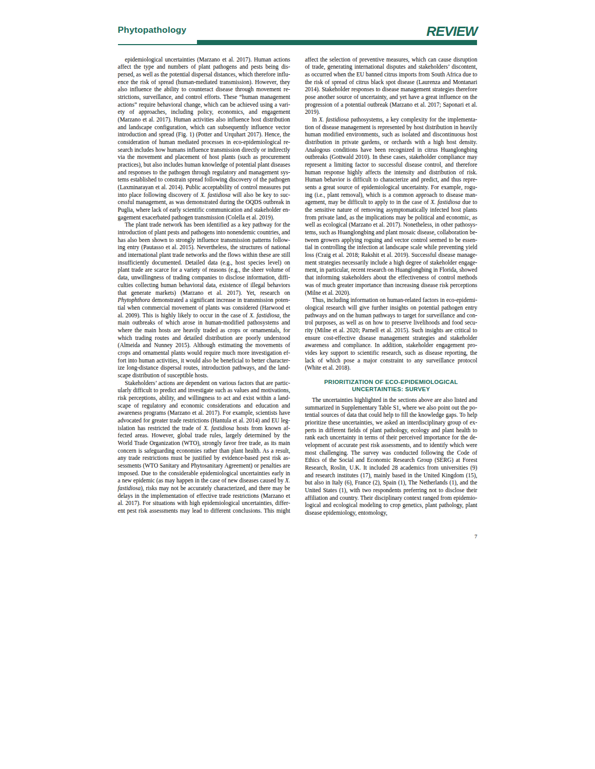Phytopathology
REVIEW
epidemiological uncertainties (Marzano et al. 2017). Human actions affect the type and numbers of plant pathogens and pests being dispersed, as well as the potential dispersal distances, which therefore influence the risk of spread (human-mediated transmission). However, they also influence the ability to counteract disease through movement restrictions, surveillance, and control efforts. These “human management actions” require behavioral change, which can be achieved using a variety of approaches, including policy, economics, and engagement (Marzano et al. 2017). Human activities also influence host distribution and landscape configuration, which can subsequently influence vector introduction and spread (Fig. 1) (Potter and Urquhart 2017). Hence, the consideration of human mediated processes in eco-epidemiological research includes how humans influence transmission directly or indirectly via the movement and placement of host plants (such as procurement practices), but also includes human knowledge of potential plant diseases and responses to the pathogen through regulatory and management systems established to constrain spread following discovery of the pathogen (Laxminarayan et al. 2014). Public acceptability of control measures put into place following discovery of X. fastidiosa will also be key to successful management, as was demonstrated during the OQDS outbreak in Puglia, where lack of early scientific communication and stakeholder engagement exacerbated pathogen transmission (Colella et al. 2019).
The plant trade network has been identified as a key pathway for the introduction of plant pests and pathogens into nonendemic countries, and has also been shown to strongly influence transmission patterns following entry (Pautasso et al. 2015). Nevertheless, the structures of national and international plant trade networks and the flows within these are still insufficiently documented. Detailed data (e.g., host species level) on plant trade are scarce for a variety of reasons (e.g., the sheer volume of data, unwillingness of trading companies to disclose information, difficulties collecting human behavioral data, existence of illegal behaviors that generate markets) (Marzano et al. 2017). Yet, research on Phytophthora demonstrated a significant increase in transmission potential when commercial movement of plants was considered (Harwood et al. 2009). This is highly likely to occur in the case of X. fastidiosa, the main outbreaks of which arose in human-modified pathosystems and where the main hosts are heavily traded as crops or ornamentals, for which trading routes and detailed distribution are poorly understood (Almeida and Nunney 2015). Although estimating the movements of crops and ornamental plants would require much more investigation effort into human activities, it would also be beneficial to better characterize long-distance dispersal routes, introduction pathways, and the landscape distribution of susceptible hosts.
Stakeholders’ actions are dependent on various factors that are particularly difficult to predict and investigate such as values and motivations, risk perceptions, ability, and willingness to act and exist within a landscape of regulatory and economic considerations and education and awareness programs (Marzano et al. 2017). For example, scientists have advocated for greater trade restrictions (Hantula et al. 2014) and EU legislation has restricted the trade of X. fastidiosa hosts from known affected areas. However, global trade rules, largely determined by the World Trade Organization (WTO), strongly favor free trade, as its main concern is safeguarding economies rather than plant health. As a result, any trade restrictions must be justified by evidence-based pest risk assessments (WTO Sanitary and Phytosanitary Agreement) or penalties are imposed. Due to the considerable epidemiological uncertainties early in a new epidemic (as may happen in the case of new diseases caused by X. fastidiosa), risks may not be accurately characterized, and there may be delays in the implementation of effective trade restrictions (Marzano et al. 2017). For situations with high epidemiological uncertainties, different pest risk assessments may lead to different conclusions. This might affect the selection of preventive measures, which can cause disruption of trade, generating international disputes and stakeholders’ discontent, as occurred when the EU banned citrus imports from South Africa due to the risk of spread of citrus black spot disease (Laurenza and Montanari 2014). Stakeholder responses to disease management strategies therefore pose another source of uncertainty, and yet have a great influence on the progression of a potential outbreak (Marzano et al. 2017; Saponari et al. 2019).
In X. fastidiosa pathosystems, a key complexity for the implementation of disease management is represented by host distribution in heavily human modified environments, such as isolated and discontinuous host distribution in private gardens, or orchards with a high host density. Analogous conditions have been recognized in citrus Huanglongbing outbreaks (Gottwald 2010). In these cases, stakeholder compliance may represent a limiting factor to successful disease control, and therefore human response highly affects the intensity and distribution of risk. Human behavior is difficult to characterize and predict, and thus represents a great source of epidemiological uncertainty. For example, roguing (i.e., plant removal), which is a common approach to disease management, may be difficult to apply to in the case of X. fastidiosa due to the sensitive nature of removing asymptomatically infected host plants from private land, as the implications may be political and economic, as well as ecological (Marzano et al. 2017). Nonetheless, in other pathosystems, such as Huanglongbing and plant mosaic disease, collaboration between growers applying roguing and vector control seemed to be essential in controlling the infection at landscape scale while preventing yield loss (Craig et al. 2018; Rakshit et al. 2019). Successful disease management strategies necessarily include a high degree of stakeholder engagement, in particular, recent research on Huanglongbing in Florida, showed that informing stakeholders about the effectiveness of control methods was of much greater importance than increasing disease risk perceptions (Milne et al. 2020).
Thus, including information on human-related factors in eco-epidemiological research will give further insights on potential pathogen entry pathways and on the human pathways to target for surveillance and control purposes, as well as on how to preserve livelihoods and food security (Milne et al. 2020; Parnell et al. 2015). Such insights are critical to ensure cost-effective disease management strategies and stakeholder awareness and compliance. In addition, stakeholder engagement provides key support to scientific research, such as disease reporting, the lack of which pose a major constraint to any surveillance protocol (White et al. 2018).
Prioritization of Eco-Epidemiological
Uncertainties: Survey
The uncertainties highlighted in the sections above are also listed and summarized in Supplementary Table S1, where we also point out the potential sources of data that could help to fill the knowledge gaps. To help prioritize these uncertainties, we asked an interdisciplinary group of experts in different fields of plant pathology, ecology and plant health to rank each uncertainty in terms of their perceived importance for the development of accurate pest risk assessments, and to identify which were most challenging. The survey was conducted following the Code of Ethics of the Social and Economic Research Group (SERG) at Forest Research, Roslin, U.K. It included 28 academics from universities (9) and research institutes (17), mainly based in the United Kingdom (15), but also in Italy (6), France (2), Spain (1), The Netherlands (1), and the United States (1), with two respondents preferring not to disclose their affiliation and country. Their disciplinary context ranged from epidemiological and ecological modeling to crop genetics, plant pathology, plant disease epidemiology, entomology,
7